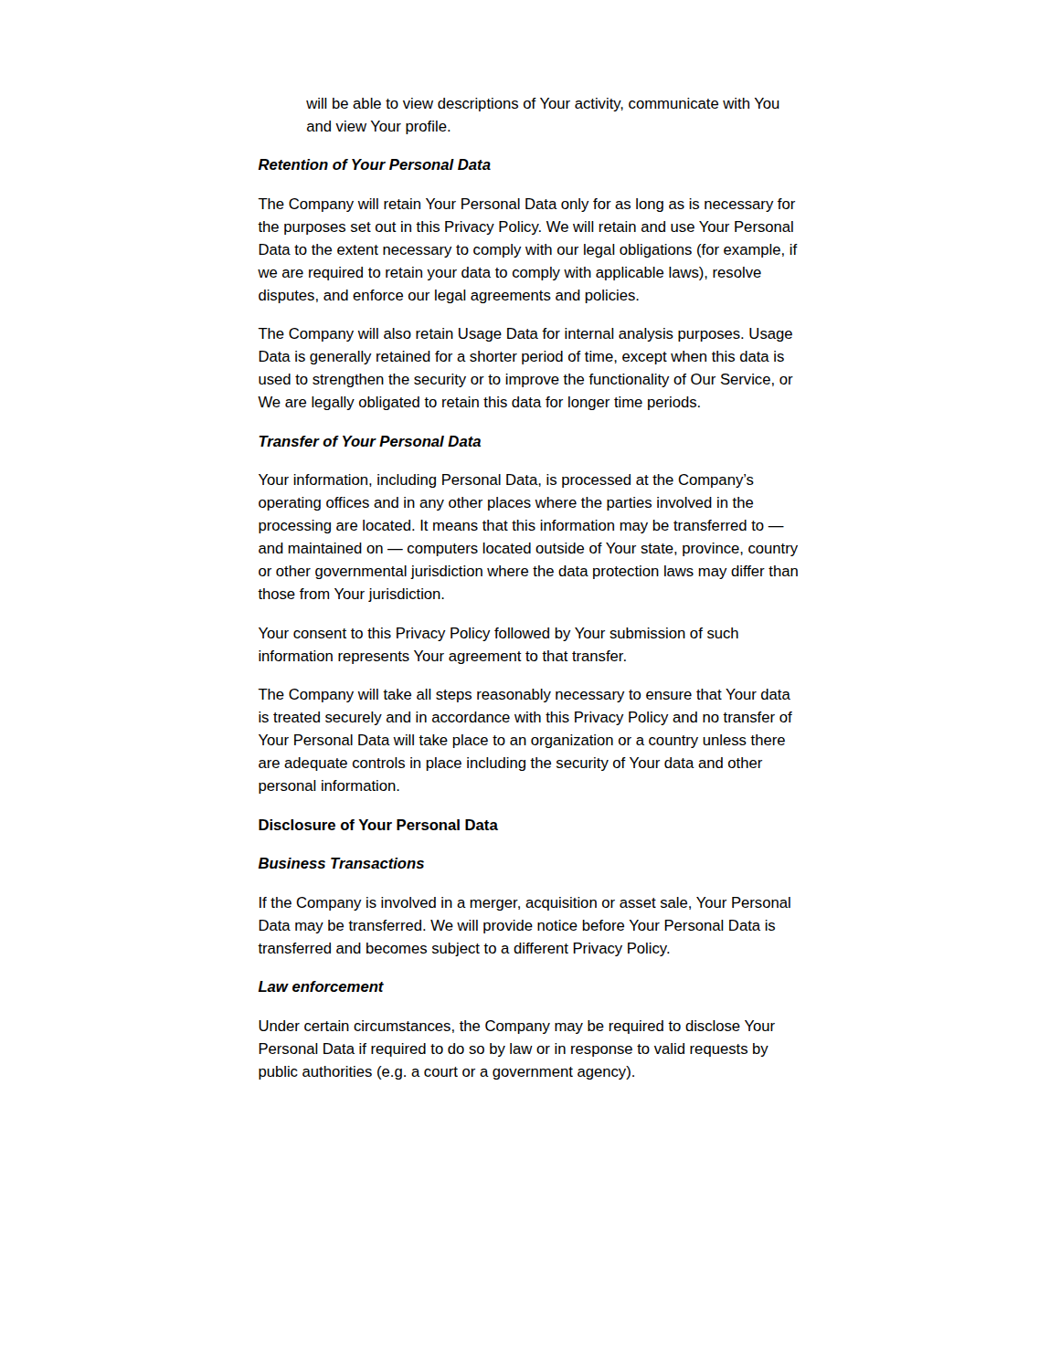will be able to view descriptions of Your activity, communicate with You and view Your profile.
Retention of Your Personal Data
The Company will retain Your Personal Data only for as long as is necessary for the purposes set out in this Privacy Policy. We will retain and use Your Personal Data to the extent necessary to comply with our legal obligations (for example, if we are required to retain your data to comply with applicable laws), resolve disputes, and enforce our legal agreements and policies.
The Company will also retain Usage Data for internal analysis purposes. Usage Data is generally retained for a shorter period of time, except when this data is used to strengthen the security or to improve the functionality of Our Service, or We are legally obligated to retain this data for longer time periods.
Transfer of Your Personal Data
Your information, including Personal Data, is processed at the Company’s operating offices and in any other places where the parties involved in the processing are located. It means that this information may be transferred to — and maintained on — computers located outside of Your state, province, country or other governmental jurisdiction where the data protection laws may differ than those from Your jurisdiction.
Your consent to this Privacy Policy followed by Your submission of such information represents Your agreement to that transfer.
The Company will take all steps reasonably necessary to ensure that Your data is treated securely and in accordance with this Privacy Policy and no transfer of Your Personal Data will take place to an organization or a country unless there are adequate controls in place including the security of Your data and other personal information.
Disclosure of Your Personal Data
Business Transactions
If the Company is involved in a merger, acquisition or asset sale, Your Personal Data may be transferred. We will provide notice before Your Personal Data is transferred and becomes subject to a different Privacy Policy.
Law enforcement
Under certain circumstances, the Company may be required to disclose Your Personal Data if required to do so by law or in response to valid requests by public authorities (e.g. a court or a government agency).